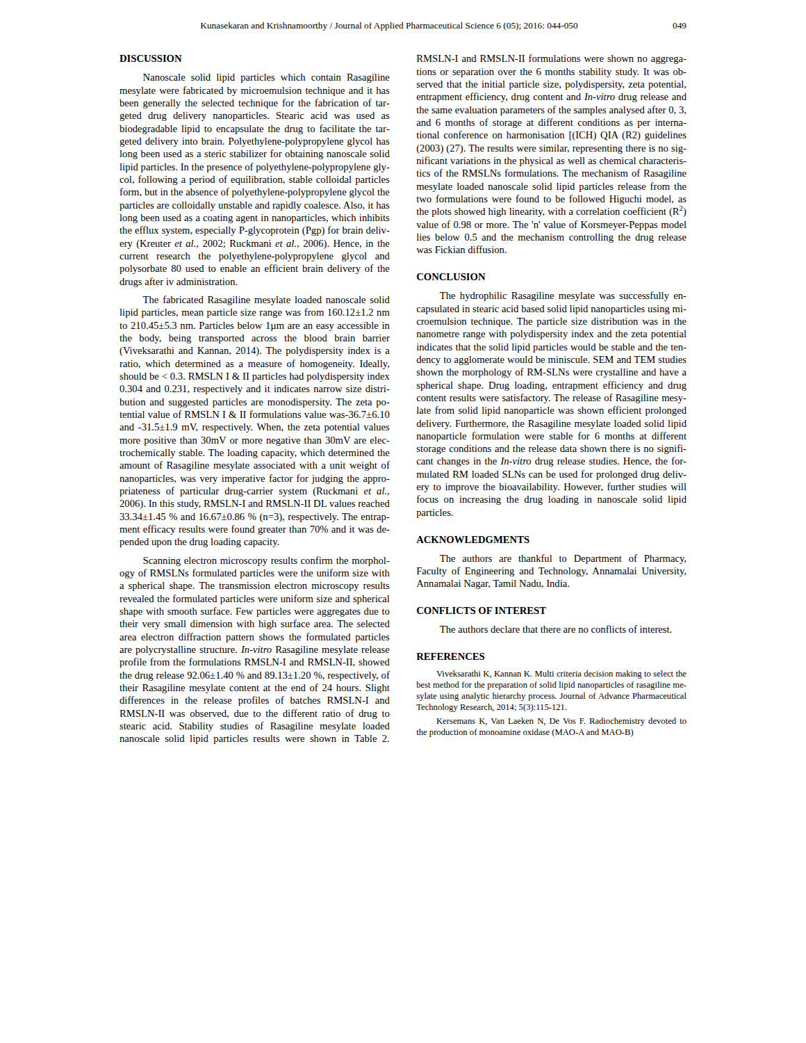Kunasekaran and Krishnamoorthy / Journal of Applied Pharmaceutical Science 6 (05); 2016: 044-050 049
Discussion
Nanoscale solid lipid particles which contain Rasagiline mesylate were fabricated by microemulsion technique and it has been generally the selected technique for the fabrication of targeted drug delivery nanoparticles. Stearic acid was used as biodegradable lipid to encapsulate the drug to facilitate the targeted delivery into brain. Polyethylene-polypropylene glycol has long been used as a steric stabilizer for obtaining nanoscale solid lipid particles. In the presence of polyethylene-polypropylene glycol, following a period of equilibration, stable colloidal particles form, but in the absence of polyethylene-polypropylene glycol the particles are colloidally unstable and rapidly coalesce. Also, it has long been used as a coating agent in nanoparticles, which inhibits the efflux system, especially P-glycoprotein (Pgp) for brain delivery (Kreuter et al., 2002; Ruckmani et al., 2006). Hence, in the current research the polyethylene-polypropylene glycol and polysorbate 80 used to enable an efficient brain delivery of the drugs after iv administration.
The fabricated Rasagiline mesylate loaded nanoscale solid lipid particles, mean particle size range was from 160.12±1.2 nm to 210.45±5.3 nm. Particles below 1µm are an easy accessible in the body, being transported across the blood brain barrier (Viveksarathi and Kannan, 2014). The polydispersity index is a ratio, which determined as a measure of homogeneity. Ideally, should be < 0.3. RMSLN I & II particles had polydispersity index 0.304 and 0.231, respectively and it indicates narrow size distribution and suggested particles are monodispersity. The zeta potential value of RMSLN I & II formulations value was-36.7±6.10 and -31.5±1.9 mV, respectively. When, the zeta potential values more positive than 30mV or more negative than 30mV are electrochemically stable. The loading capacity, which determined the amount of Rasagiline mesylate associated with a unit weight of nanoparticles, was very imperative factor for judging the appropriateness of particular drug-carrier system (Ruckmani et al., 2006). In this study, RMSLN-I and RMSLN-II DL values reached 33.34±1.45 % and 16.67±0.86 % (n=3), respectively. The entrapment efficacy results were found greater than 70% and it was depended upon the drug loading capacity.
Scanning electron microscopy results confirm the morphology of RMSLNs formulated particles were the uniform size with a spherical shape. The transmission electron microscopy results revealed the formulated particles were uniform size and spherical shape with smooth surface. Few particles were aggregates due to their very small dimension with high surface area. The selected area electron diffraction pattern shows the formulated particles are polycrystalline structure. In-vitro Rasagiline mesylate release profile from the formulations RMSLN-I and RMSLN-II, showed the drug release 92.06±1.40 % and 89.13±1.20 %, respectively, of their Rasagiline mesylate content at the end of 24 hours. Slight differences in the release profiles of batches RMSLN-I and RMSLN-II was observed, due to the different ratio of drug to stearic acid. Stability studies of Rasagiline mesylate loaded nanoscale solid lipid particles results were shown in Table 2. RMSLN-I and RMSLN-II formulations were shown no aggregations or separation over the 6 months stability study. It was observed that the initial particle size, polydispersity, zeta potential, entrapment efficiency, drug content and In-vitro drug release and the same evaluation parameters of the samples analysed after 0, 3, and 6 months of storage at different conditions as per international conference on harmonisation [(ICH) QIA (R2) guidelines (2003) (27). The results were similar, representing there is no significant variations in the physical as well as chemical characteristics of the RMSLNs formulations. The mechanism of Rasagiline mesylate loaded nanoscale solid lipid particles release from the two formulations were found to be followed Higuchi model, as the plots showed high linearity, with a correlation coefficient (R2) value of 0.98 or more. The 'n' value of Korsmeyer-Peppas model lies below 0.5 and the mechanism controlling the drug release was Fickian diffusion.
Conclusion
The hydrophilic Rasagiline mesylate was successfully encapsulated in stearic acid based solid lipid nanoparticles using microemulsion technique. The particle size distribution was in the nanometre range with polydispersity index and the zeta potential indicates that the solid lipid particles would be stable and the tendency to agglomerate would be miniscule. SEM and TEM studies shown the morphology of RM-SLNs were crystalline and have a spherical shape. Drug loading, entrapment efficiency and drug content results were satisfactory. The release of Rasagiline mesylate from solid lipid nanoparticle was shown efficient prolonged delivery. Furthermore, the Rasagiline mesylate loaded solid lipid nanoparticle formulation were stable for 6 months at different storage conditions and the release data shown there is no significant changes in the In-vitro drug release studies. Hence, the formulated RM loaded SLNs can be used for prolonged drug delivery to improve the bioavailability. However, further studies will focus on increasing the drug loading in nanoscale solid lipid particles.
Acknowledgments
The authors are thankful to Department of Pharmacy, Faculty of Engineering and Technology, Annamalai University, Annamalai Nagar, Tamil Nadu, India.
Conflicts of Interest
The authors declare that there are no conflicts of interest.
References
Viveksarathi K, Kannan K. Multi criteria decision making to select the best method for the preparation of solid lipid nanoparticles of rasagiline mesylate using analytic hierarchy process. Journal of Advance Pharmaceutical Technology Research, 2014; 5(3):115-121.
Kersemans K, Van Laeken N, De Vos F. Radiochemistry devoted to the production of monoamine oxidase (MAO-A and MAO-B)